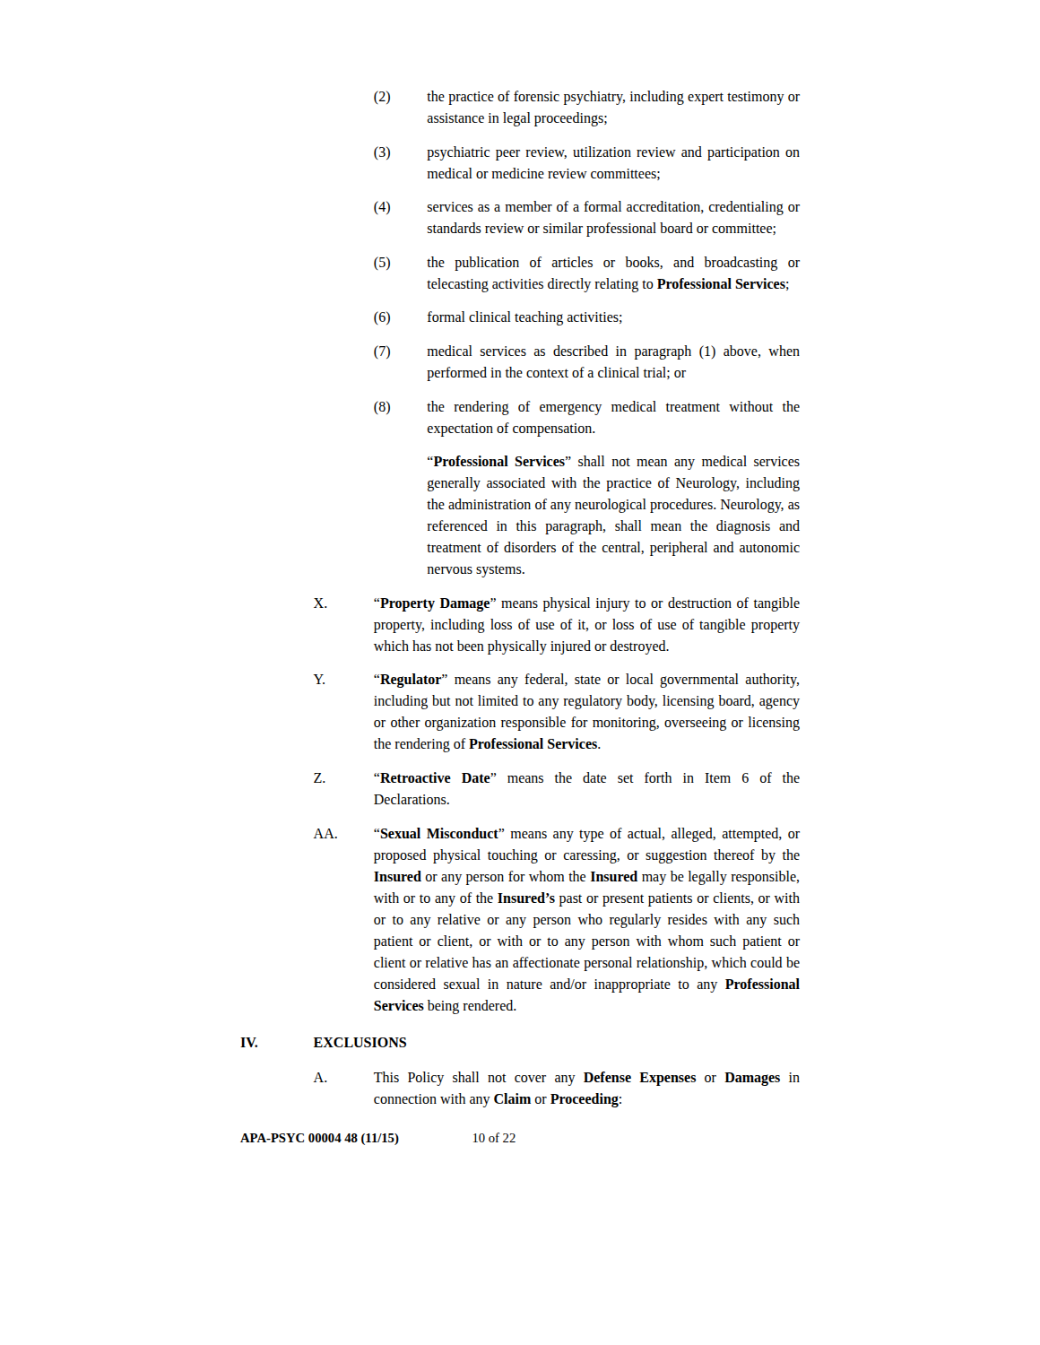(2)
the practice of forensic psychiatry, including expert testimony or assistance in legal proceedings;
(3)
psychiatric peer review, utilization review and participation on medical or medicine review committees;
(4)
services as a member of a formal accreditation, credentialing or standards review or similar professional board or committee;
(5)
the publication of articles or books, and broadcasting or telecasting activities directly relating to Professional Services;
(6)
formal clinical teaching activities;
(7)
medical services as described in paragraph (1) above, when performed in the context of a clinical trial; or
(8)
the rendering of emergency medical treatment without the expectation of compensation.
“Professional Services” shall not mean any medical services generally associated with the practice of Neurology, including the administration of any neurological procedures. Neurology, as referenced in this paragraph, shall mean the diagnosis and treatment of disorders of the central, peripheral and autonomic nervous systems.
X.
“Property Damage” means physical injury to or destruction of tangible property, including loss of use of it, or loss of use of tangible property which has not been physically injured or destroyed.
Y.
“Regulator” means any federal, state or local governmental authority, including but not limited to any regulatory body, licensing board, agency or other organization responsible for monitoring, overseeing or licensing the rendering of Professional Services.
Z.
“Retroactive Date” means the date set forth in Item 6 of the Declarations.
AA.
“Sexual Misconduct” means any type of actual, alleged, attempted, or proposed physical touching or caressing, or suggestion thereof by the Insured or any person for whom the Insured may be legally responsible, with or to any of the Insured’s past or present patients or clients, or with or to any relative or any person who regularly resides with any such patient or client, or with or to any person with whom such patient or client or relative has an affectionate personal relationship, which could be considered sexual in nature and/or inappropriate to any Professional Services being rendered.
IV.
EXCLUSIONS
A.
This Policy shall not cover any Defense Expenses or Damages in connection with any Claim or Proceeding:
APA-PSYC 00004 48 (11/15)
10 of 22